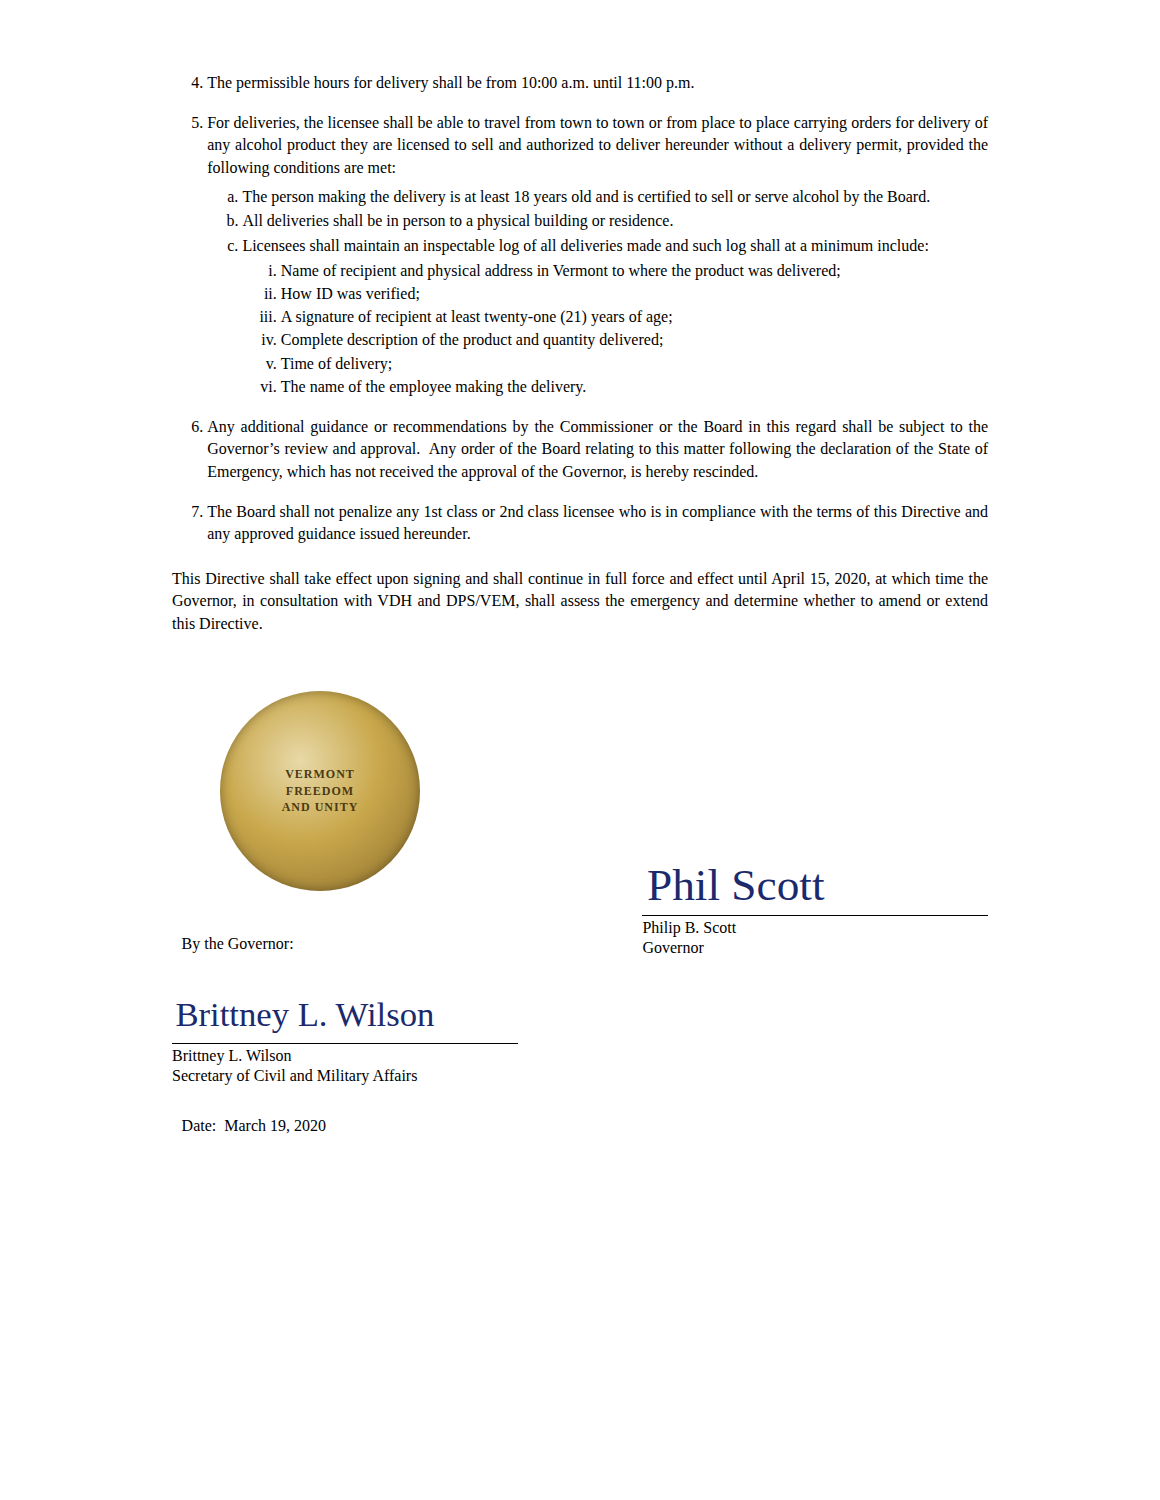The permissible hours for delivery shall be from 10:00 a.m. until 11:00 p.m.
For deliveries, the licensee shall be able to travel from town to town or from place to place carrying orders for delivery of any alcohol product they are licensed to sell and authorized to deliver hereunder without a delivery permit, provided the following conditions are met:
The person making the delivery is at least 18 years old and is certified to sell or serve alcohol by the Board.
All deliveries shall be in person to a physical building or residence.
Licensees shall maintain an inspectable log of all deliveries made and such log shall at a minimum include:
Name of recipient and physical address in Vermont to where the product was delivered;
How ID was verified;
A signature of recipient at least twenty-one (21) years of age;
Complete description of the product and quantity delivered;
Time of delivery;
The name of the employee making the delivery.
Any additional guidance or recommendations by the Commissioner or the Board in this regard shall be subject to the Governor’s review and approval. Any order of the Board relating to this matter following the declaration of the State of Emergency, which has not received the approval of the Governor, is hereby rescinded.
The Board shall not penalize any 1st class or 2nd class licensee who is in compliance with the terms of this Directive and any approved guidance issued hereunder.
This Directive shall take effect upon signing and shall continue in full force and effect until April 15, 2020, at which time the Governor, in consultation with VDH and DPS/VEM, shall assess the emergency and determine whether to amend or extend this Directive.
VERMONT
FREEDOM
AND UNITY
By the Governor:
Phil Scott
Philip B. Scott
Governor
Brittney L. Wilson
Brittney L. Wilson
Secretary of Civil and Military Affairs
Date: March 19, 2020